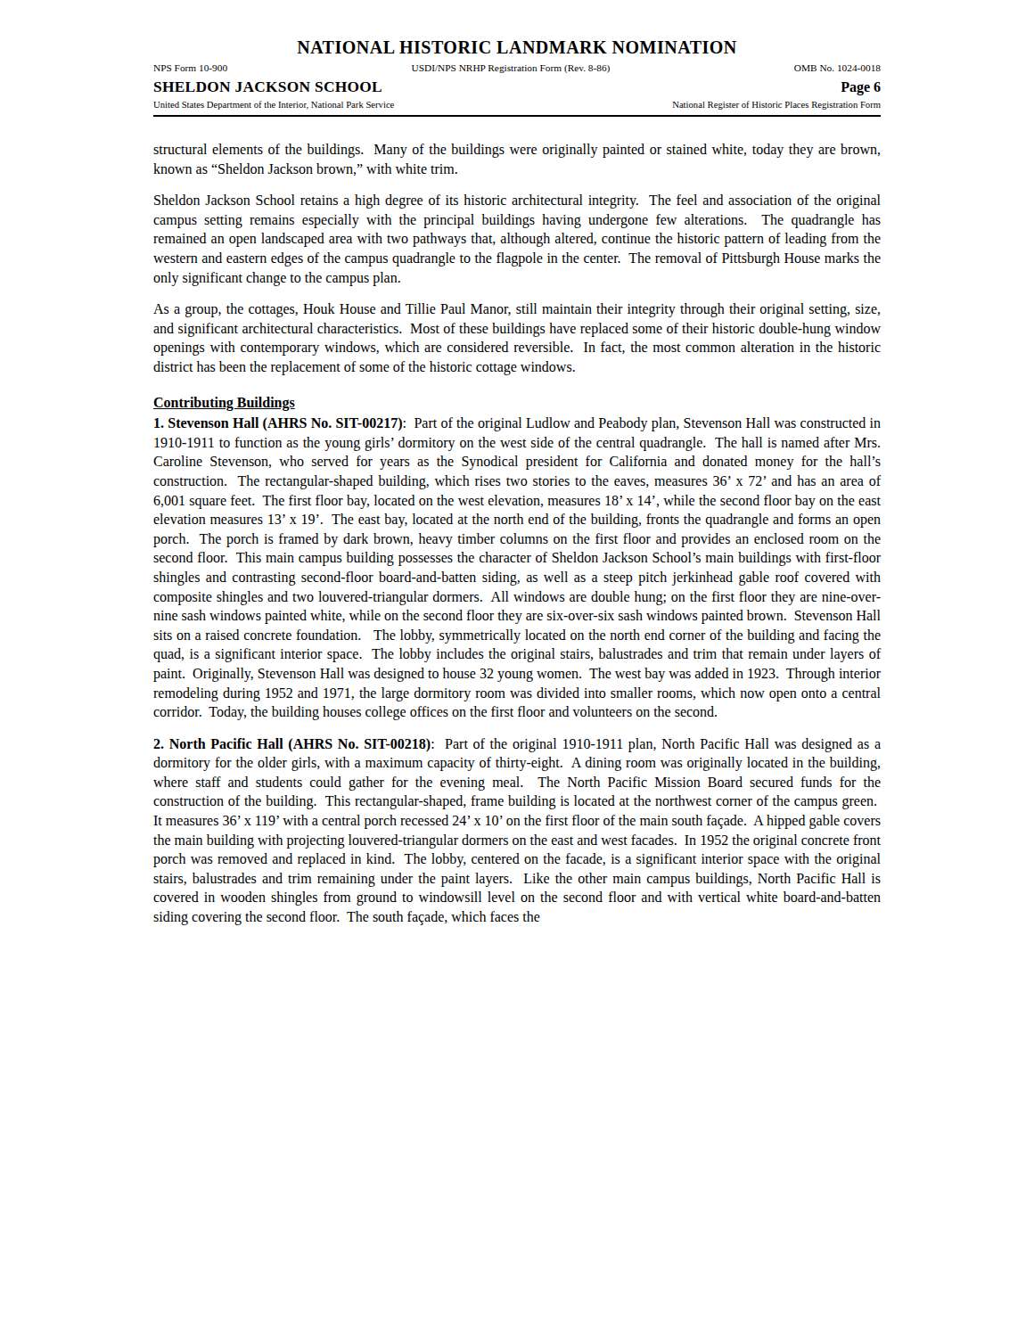NATIONAL HISTORIC LANDMARK NOMINATION
NPS Form 10-900 USDI/NPS NRHP Registration Form (Rev. 8-86) OMB No. 1024-0018
SHELDON JACKSON SCHOOL Page 6
United States Department of the Interior, National Park Service National Register of Historic Places Registration Form
structural elements of the buildings. Many of the buildings were originally painted or stained white, today they are brown, known as “Sheldon Jackson brown,” with white trim.
Sheldon Jackson School retains a high degree of its historic architectural integrity. The feel and association of the original campus setting remains especially with the principal buildings having undergone few alterations. The quadrangle has remained an open landscaped area with two pathways that, although altered, continue the historic pattern of leading from the western and eastern edges of the campus quadrangle to the flagpole in the center. The removal of Pittsburgh House marks the only significant change to the campus plan.
As a group, the cottages, Houk House and Tillie Paul Manor, still maintain their integrity through their original setting, size, and significant architectural characteristics. Most of these buildings have replaced some of their historic double-hung window openings with contemporary windows, which are considered reversible. In fact, the most common alteration in the historic district has been the replacement of some of the historic cottage windows.
Contributing Buildings
1. Stevenson Hall (AHRS No. SIT-00217): Part of the original Ludlow and Peabody plan, Stevenson Hall was constructed in 1910-1911 to function as the young girls’ dormitory on the west side of the central quadrangle. The hall is named after Mrs. Caroline Stevenson, who served for years as the Synodical president for California and donated money for the hall’s construction. The rectangular-shaped building, which rises two stories to the eaves, measures 36’ x 72’ and has an area of 6,001 square feet. The first floor bay, located on the west elevation, measures 18’ x 14’, while the second floor bay on the east elevation measures 13’ x 19’. The east bay, located at the north end of the building, fronts the quadrangle and forms an open porch. The porch is framed by dark brown, heavy timber columns on the first floor and provides an enclosed room on the second floor. This main campus building possesses the character of Sheldon Jackson School’s main buildings with first-floor shingles and contrasting second-floor board-and-batten siding, as well as a steep pitch jerkinhead gable roof covered with composite shingles and two louvered-triangular dormers. All windows are double hung; on the first floor they are nine-over-nine sash windows painted white, while on the second floor they are six-over-six sash windows painted brown. Stevenson Hall sits on a raised concrete foundation. The lobby, symmetrically located on the north end corner of the building and facing the quad, is a significant interior space. The lobby includes the original stairs, balustrades and trim that remain under layers of paint. Originally, Stevenson Hall was designed to house 32 young women. The west bay was added in 1923. Through interior remodeling during 1952 and 1971, the large dormitory room was divided into smaller rooms, which now open onto a central corridor. Today, the building houses college offices on the first floor and volunteers on the second.
2. North Pacific Hall (AHRS No. SIT-00218): Part of the original 1910-1911 plan, North Pacific Hall was designed as a dormitory for the older girls, with a maximum capacity of thirty-eight. A dining room was originally located in the building, where staff and students could gather for the evening meal. The North Pacific Mission Board secured funds for the construction of the building. This rectangular-shaped, frame building is located at the northwest corner of the campus green. It measures 36’ x 119’ with a central porch recessed 24’ x 10’ on the first floor of the main south façade. A hipped gable covers the main building with projecting louvered-triangular dormers on the east and west facades. In 1952 the original concrete front porch was removed and replaced in kind. The lobby, centered on the facade, is a significant interior space with the original stairs, balustrades and trim remaining under the paint layers. Like the other main campus buildings, North Pacific Hall is covered in wooden shingles from ground to windowsill level on the second floor and with vertical white board-and-batten siding covering the second floor. The south façade, which faces the